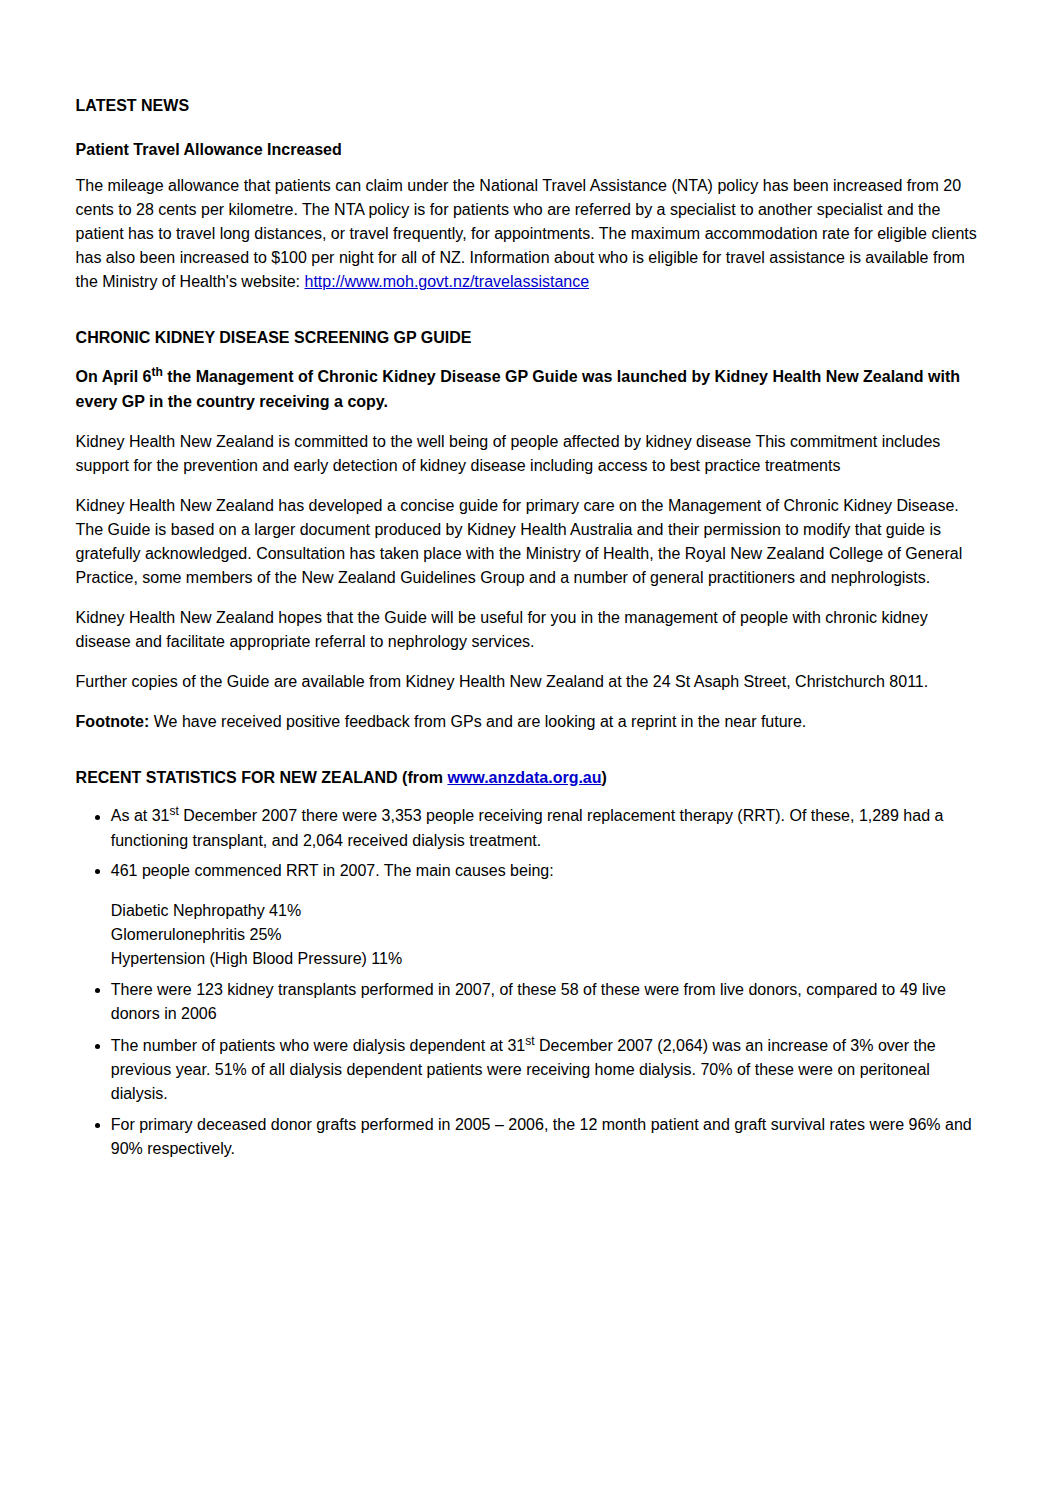LATEST NEWS
Patient Travel Allowance Increased
The mileage allowance that patients can claim under the National Travel Assistance (NTA) policy has been increased from 20 cents to 28 cents per kilometre. The NTA policy is for patients who are referred by a specialist to another specialist and the patient has to travel long distances, or travel frequently, for appointments. The maximum accommodation rate for eligible clients has also been increased to $100 per night for all of NZ. Information about who is eligible for travel assistance is available from the Ministry of Health's website: http://www.moh.govt.nz/travelassistance
CHRONIC KIDNEY DISEASE SCREENING GP GUIDE
On April 6th the Management of Chronic Kidney Disease GP Guide was launched by Kidney Health New Zealand with every GP in the country receiving a copy.
Kidney Health New Zealand is committed to the well being of people affected by kidney disease This commitment includes support for the prevention and early detection of kidney disease including access to best practice treatments
Kidney Health New Zealand has developed a concise guide for primary care on the Management of Chronic Kidney Disease. The Guide is based on a larger document produced by Kidney Health Australia and their permission to modify that guide is gratefully acknowledged. Consultation has taken place with the Ministry of Health, the Royal New Zealand College of General Practice, some members of the New Zealand Guidelines Group and a number of general practitioners and nephrologists.
Kidney Health New Zealand hopes that the Guide will be useful for you in the management of people with chronic kidney disease and facilitate appropriate referral to nephrology services.
Further copies of the Guide are available from Kidney Health New Zealand at the 24 St Asaph Street, Christchurch 8011.
Footnote: We have received positive feedback from GPs and are looking at a reprint in the near future.
RECENT STATISTICS FOR NEW ZEALAND (from www.anzdata.org.au)
As at 31st December 2007 there were 3,353 people receiving renal replacement therapy (RRT). Of these, 1,289 had a functioning transplant, and 2,064 received dialysis treatment.
461 people commenced RRT in 2007. The main causes being:
Diabetic Nephropathy 41%
Glomerulonephritis 25%
Hypertension (High Blood Pressure) 11%
There were 123 kidney transplants performed in 2007, of these 58 of these were from live donors, compared to 49 live donors in 2006
The number of patients who were dialysis dependent at 31st December 2007 (2,064) was an increase of 3% over the previous year. 51% of all dialysis dependent patients were receiving home dialysis. 70% of these were on peritoneal dialysis.
For primary deceased donor grafts performed in 2005 – 2006, the 12 month patient and graft survival rates were 96% and 90% respectively.